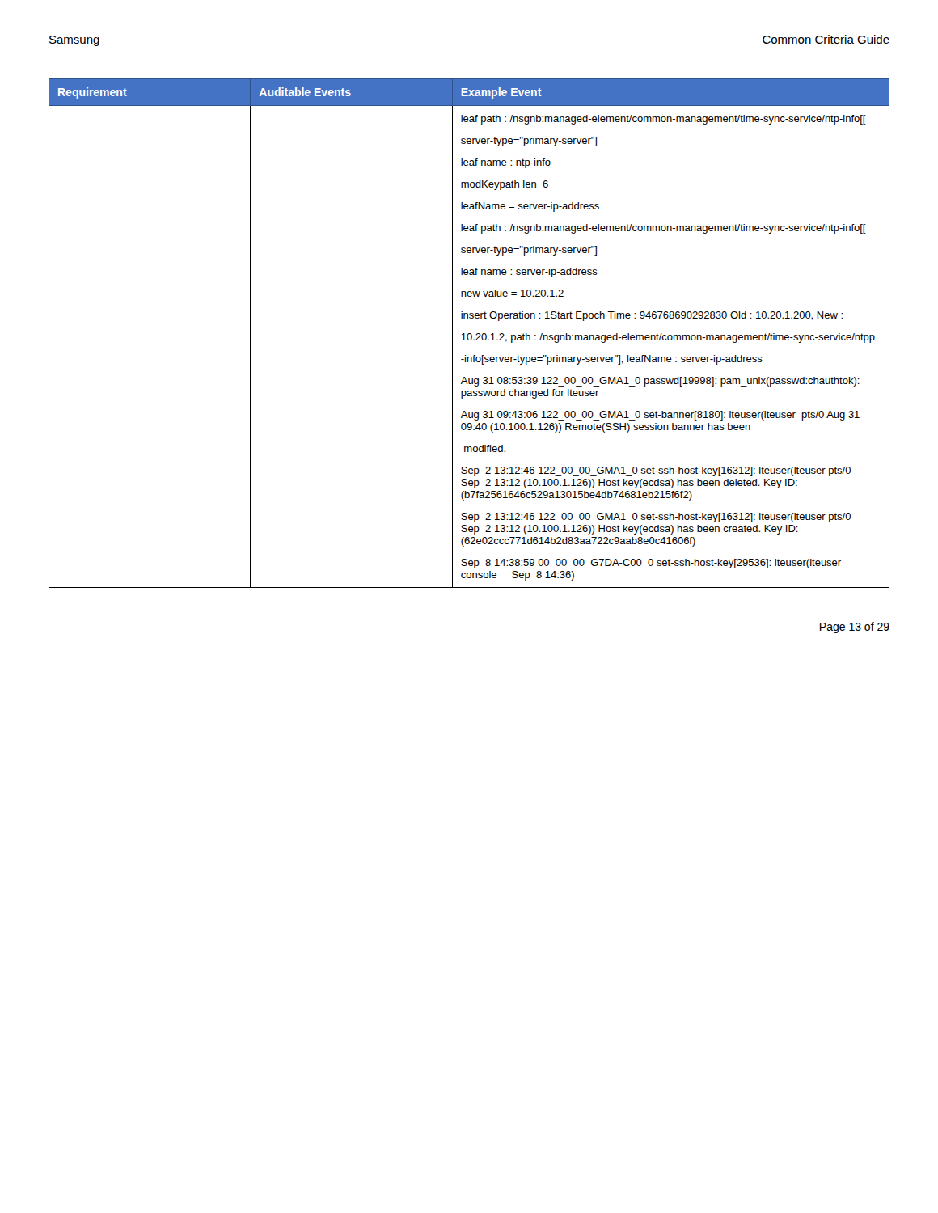Samsung Common Criteria Guide
| Requirement | Auditable Events | Example Event |
| --- | --- | --- |
| | | leaf path : /nsgnb:managed-element/common-management/time-sync-service/ntp-info[[ server-type="primary-server"] leaf name : ntp-info modKeypath len 6 leafName = server-ip-address leaf path : /nsgnb:managed-element/common-management/time-sync-service/ntp-info[[ server-type="primary-server"] leaf name : server-ip-address new value = 10.20.1.2 insert Operation : 1Start Epoch Time : 946768690292830 Old : 10.20.1.200, New : 10.20.1.2, path : /nsgnb:managed-element/common-management/time-sync-service/ntpp -info[server-type="primary-server"], leafName : server-ip-address Aug 31 08:53:39 122_00_00_GMA1_0 passwd[19998]: pam_unix(passwd:chauthtok): password changed for lteuser Aug 31 09:43:06 122_00_00_GMA1_0 set-banner[8180]: lteuser(lteuser pts/0 Aug 31 09:40 (10.100.1.126)) Remote(SSH) session banner has been modified. Sep 2 13:12:46 122_00_00_GMA1_0 set-ssh-host-key[16312]: lteuser(lteuser pts/0 Sep 2 13:12 (10.100.1.126)) Host key(ecdsa) has been deleted. Key ID:(b7fa2561646c529a13015be4db74681eb215f6f2) Sep 2 13:12:46 122_00_00_GMA1_0 set-ssh-host-key[16312]: lteuser(lteuser pts/0 Sep 2 13:12 (10.100.1.126)) Host key(ecdsa) has been created. Key ID:(62e02ccc771d614b2d83aa722c9aab8e0c41606f) Sep 8 14:38:59 00_00_00_G7DA-C00_0 set-ssh-host-key[29536]: lteuser(lteuser console Sep 8 14:36) |
Page 13 of 29